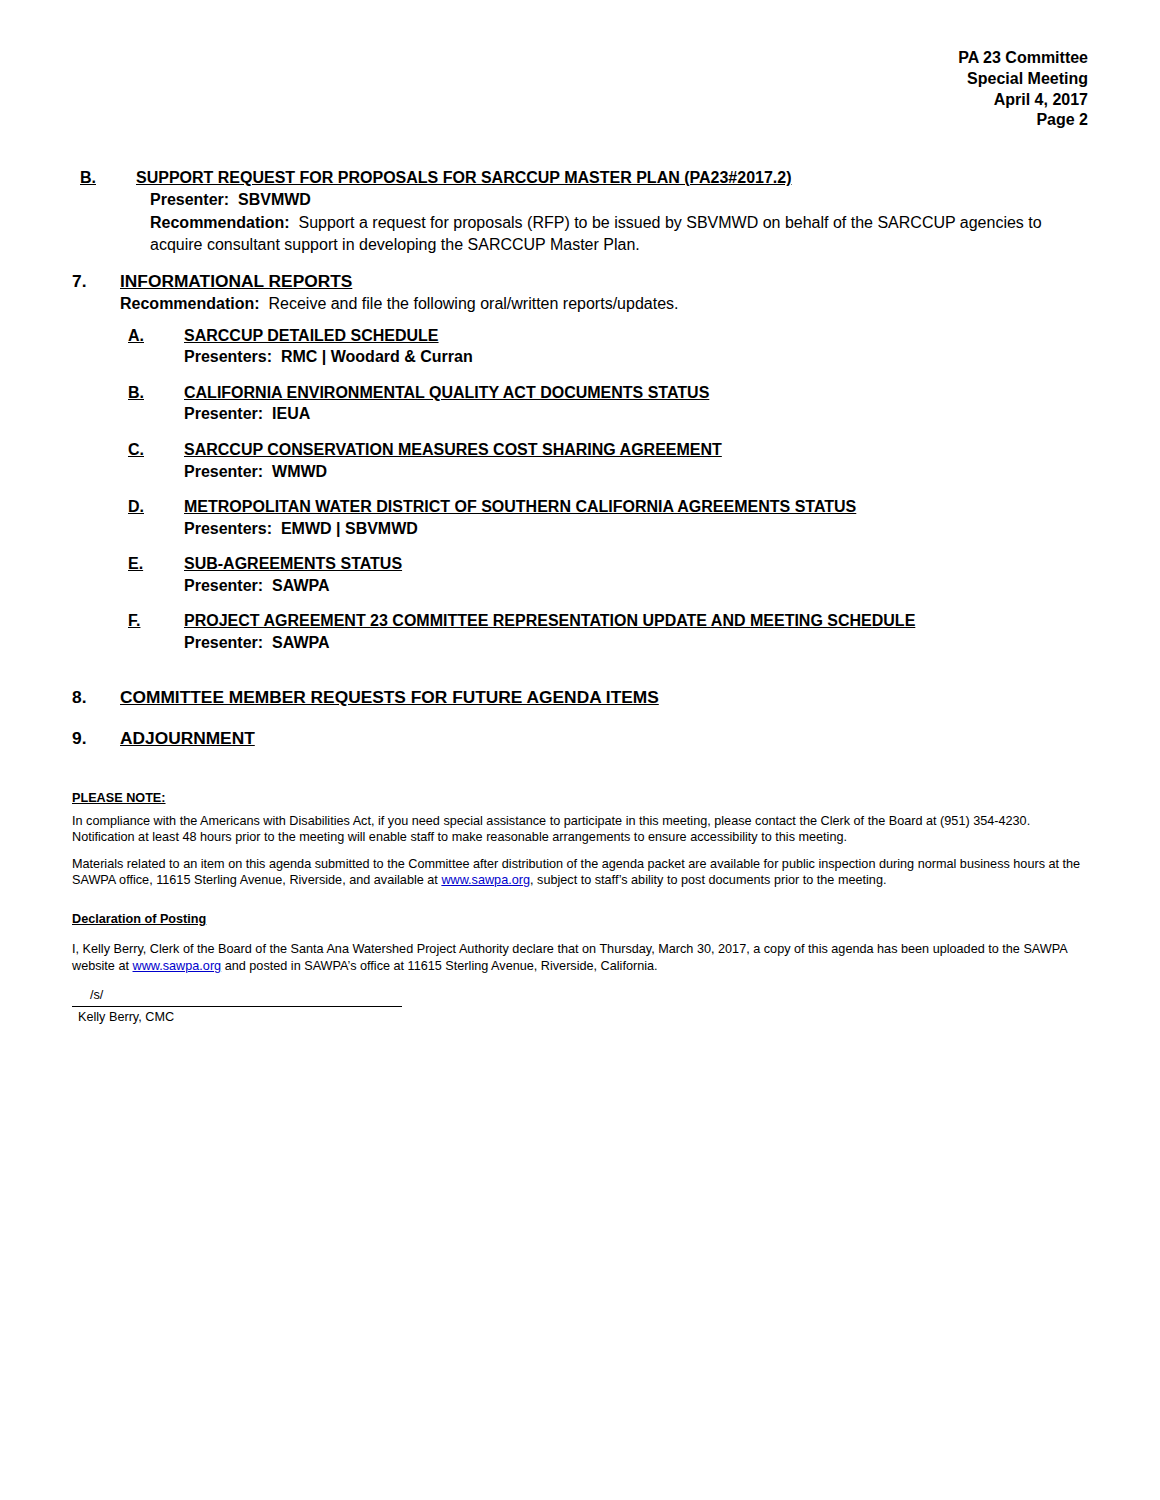PA 23 Committee
Special Meeting
April 4, 2017
Page 2
B.
SUPPORT REQUEST FOR PROPOSALS FOR SARCCUP MASTER PLAN (PA23#2017.2)
Presenter: SBVMWD
Recommendation: Support a request for proposals (RFP) to be issued by SBVMWD on behalf of the SARCCUP agencies to acquire consultant support in developing the SARCCUP Master Plan.
7.
INFORMATIONAL REPORTS
Recommendation: Receive and file the following oral/written reports/updates.
A.
SARCCUP DETAILED SCHEDULE
Presenters: RMC | Woodard & Curran
B.
CALIFORNIA ENVIRONMENTAL QUALITY ACT DOCUMENTS STATUS
Presenter: IEUA
C.
SARCCUP CONSERVATION MEASURES COST SHARING AGREEMENT
Presenter: WMWD
D.
METROPOLITAN WATER DISTRICT OF SOUTHERN CALIFORNIA AGREEMENTS STATUS
Presenters: EMWD | SBVMWD
E.
SUB-AGREEMENTS STATUS
Presenter: SAWPA
F.
PROJECT AGREEMENT 23 COMMITTEE REPRESENTATION UPDATE AND MEETING SCHEDULE
Presenter: SAWPA
8.
COMMITTEE MEMBER REQUESTS FOR FUTURE AGENDA ITEMS
9.
ADJOURNMENT
PLEASE NOTE:
In compliance with the Americans with Disabilities Act, if you need special assistance to participate in this meeting, please contact the Clerk of the Board at (951) 354-4230. Notification at least 48 hours prior to the meeting will enable staff to make reasonable arrangements to ensure accessibility to this meeting.
Materials related to an item on this agenda submitted to the Committee after distribution of the agenda packet are available for public inspection during normal business hours at the SAWPA office, 11615 Sterling Avenue, Riverside, and available at www.sawpa.org, subject to staff’s ability to post documents prior to the meeting.
Declaration of Posting
I, Kelly Berry, Clerk of the Board of the Santa Ana Watershed Project Authority declare that on Thursday, March 30, 2017, a copy of this agenda has been uploaded to the SAWPA website at www.sawpa.org and posted in SAWPA’s office at 11615 Sterling Avenue, Riverside, California.
/s/
Kelly Berry, CMC